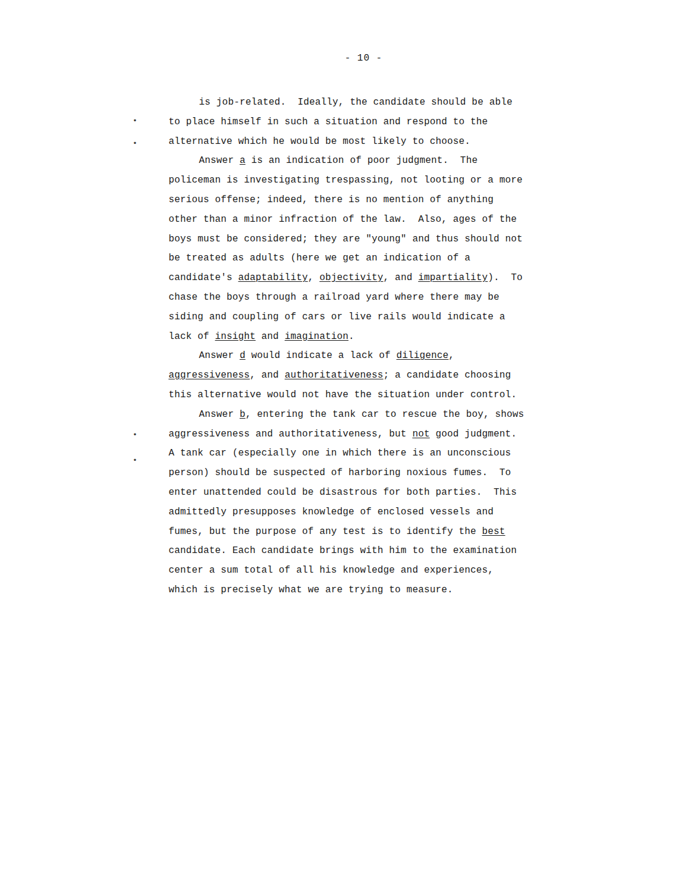• • • •
- 10 -
is job-related. Ideally, the candidate should be able to place himself in such a situation and respond to the alternative which he would be most likely to choose.
Answer a is an indication of poor judgment. The policeman is investigating trespassing, not looting or a more serious offense; indeed, there is no mention of anything other than a minor infraction of the law. Also, ages of the boys must be considered; they are "young" and thus should not be treated as adults (here we get an indication of a candidate's adaptability, objectivity, and impartiality). To chase the boys through a railroad yard where there may be siding and coupling of cars or live rails would indicate a lack of insight and imagination.
Answer d would indicate a lack of diligence, aggressiveness, and authoritativeness; a candidate choosing this alternative would not have the situation under control.
Answer b, entering the tank car to rescue the boy, shows aggressiveness and authoritativeness, but not good judgment. A tank car (especially one in which there is an unconscious person) should be suspected of harboring noxious fumes. To enter unattended could be disastrous for both parties. This admittedly presupposes knowledge of enclosed vessels and fumes, but the purpose of any test is to identify the best candidate. Each candidate brings with him to the examination center a sum total of all his knowledge and experiences, which is precisely what we are trying to measure.